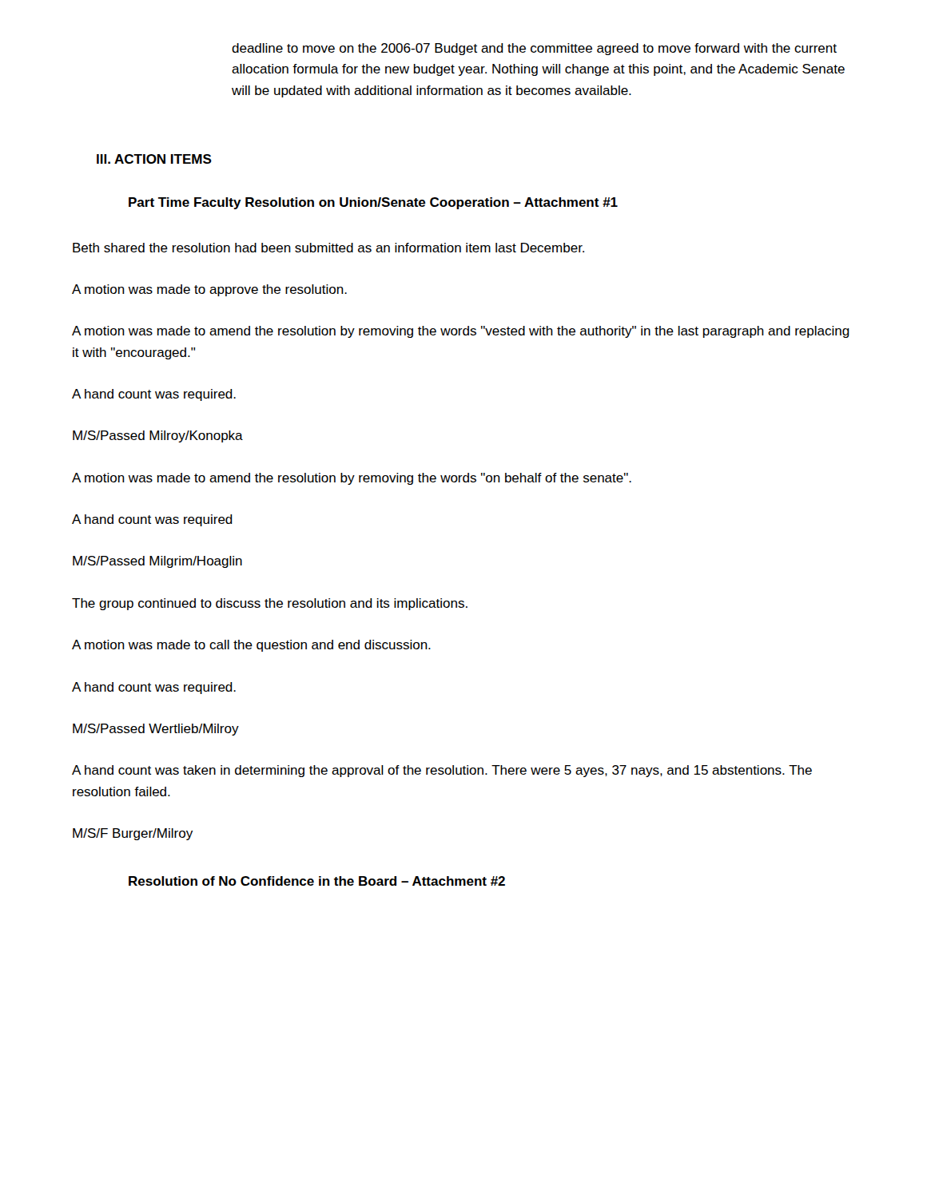deadline to move on the 2006-07 Budget and the committee agreed to move forward with the current allocation formula for the new budget year. Nothing will change at this point, and the Academic Senate will be updated with additional information as it becomes available.
lll. ACTION ITEMS
Part Time Faculty Resolution on Union/Senate Cooperation – Attachment #1
Beth shared the resolution had been submitted as an information item last December.
A motion was made to approve the resolution.
A motion was made to amend the resolution by removing the words "vested with the authority" in the last paragraph and replacing it with "encouraged."
A hand count was required.
M/S/Passed Milroy/Konopka
A motion was made to amend the resolution by removing the words "on behalf of the senate".
A hand count was required
M/S/Passed Milgrim/Hoaglin
The group continued to discuss the resolution and its implications.
A motion was made to call the question and end discussion.
A hand count was required.
M/S/Passed Wertlieb/Milroy
A hand count was taken in determining the approval of the resolution. There were 5 ayes, 37 nays, and 15 abstentions. The resolution failed.
M/S/F Burger/Milroy
Resolution of No Confidence in the Board – Attachment #2